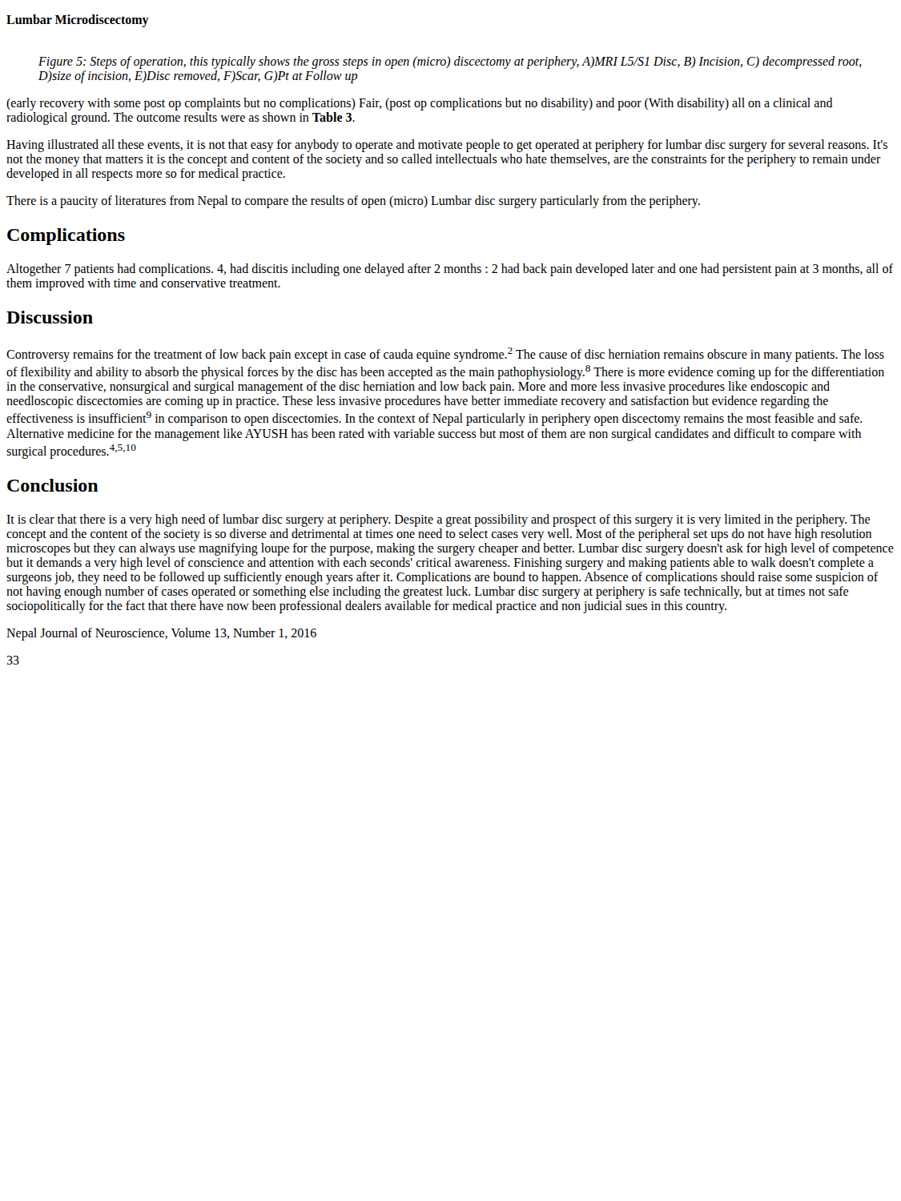Lumbar Microdiscectomy
Figure 5: Steps of operation, this typically shows the gross steps in open (micro) discectomy at periphery, A)MRI L5/S1 Disc, B) Incision, C) decompressed root, D)size of incision, E)Disc removed, F)Scar, G)Pt at Follow up
(early recovery with some post op complaints but no complications) Fair, (post op complications but no disability) and poor (With disability) all on a clinical and radiological ground. The outcome results were as shown in Table 3.
Having illustrated all these events, it is not that easy for anybody to operate and motivate people to get operated at periphery for lumbar disc surgery for several reasons. It's not the money that matters it is the concept and content of the society and so called intellectuals who hate themselves, are the constraints for the periphery to remain under developed in all respects more so for medical practice.
There is a paucity of literatures from Nepal to compare the results of open (micro) Lumbar disc surgery particularly from the periphery.
Complications
Altogether 7 patients had complications. 4, had discitis including one delayed after 2 months : 2 had back pain developed later and one had persistent pain at 3 months, all of them improved with time and conservative treatment.
Discussion
Controversy remains for the treatment of low back pain except in case of cauda equine syndrome.2 The cause of disc herniation remains obscure in many patients. The loss of flexibility and ability to absorb the physical forces by the disc has been accepted as the main pathophysiology.8 There is more evidence coming up for the differentiation in the conservative, nonsurgical and surgical management of the disc herniation and low back pain. More and more less invasive procedures like endoscopic and needloscopic discectomies are coming up in practice. These less invasive procedures have better immediate recovery and satisfaction but evidence regarding the effectiveness is insufficient9 in comparison to open discectomies. In the context of Nepal particularly in periphery open discectomy remains the most feasible and safe. Alternative medicine for the management like AYUSH has been rated with variable success but most of them are non surgical candidates and difficult to compare with surgical procedures.4,5,10
Conclusion
It is clear that there is a very high need of lumbar disc surgery at periphery. Despite a great possibility and prospect of this surgery it is very limited in the periphery. The concept and the content of the society is so diverse and detrimental at times one need to select cases very well. Most of the peripheral set ups do not have high resolution microscopes but they can always use magnifying loupe for the purpose, making the surgery cheaper and better. Lumbar disc surgery doesn't ask for high level of competence but it demands a very high level of conscience and attention with each seconds' critical awareness. Finishing surgery and making patients able to walk doesn't complete a surgeons job, they need to be followed up sufficiently enough years after it. Complications are bound to happen. Absence of complications should raise some suspicion of not having enough number of cases operated or something else including the greatest luck. Lumbar disc surgery at periphery is safe technically, but at times not safe sociopolitically for the fact that there have now been professional dealers available for medical practice and non judicial sues in this country.
Nepal Journal of Neuroscience, Volume 13, Number 1, 2016
33